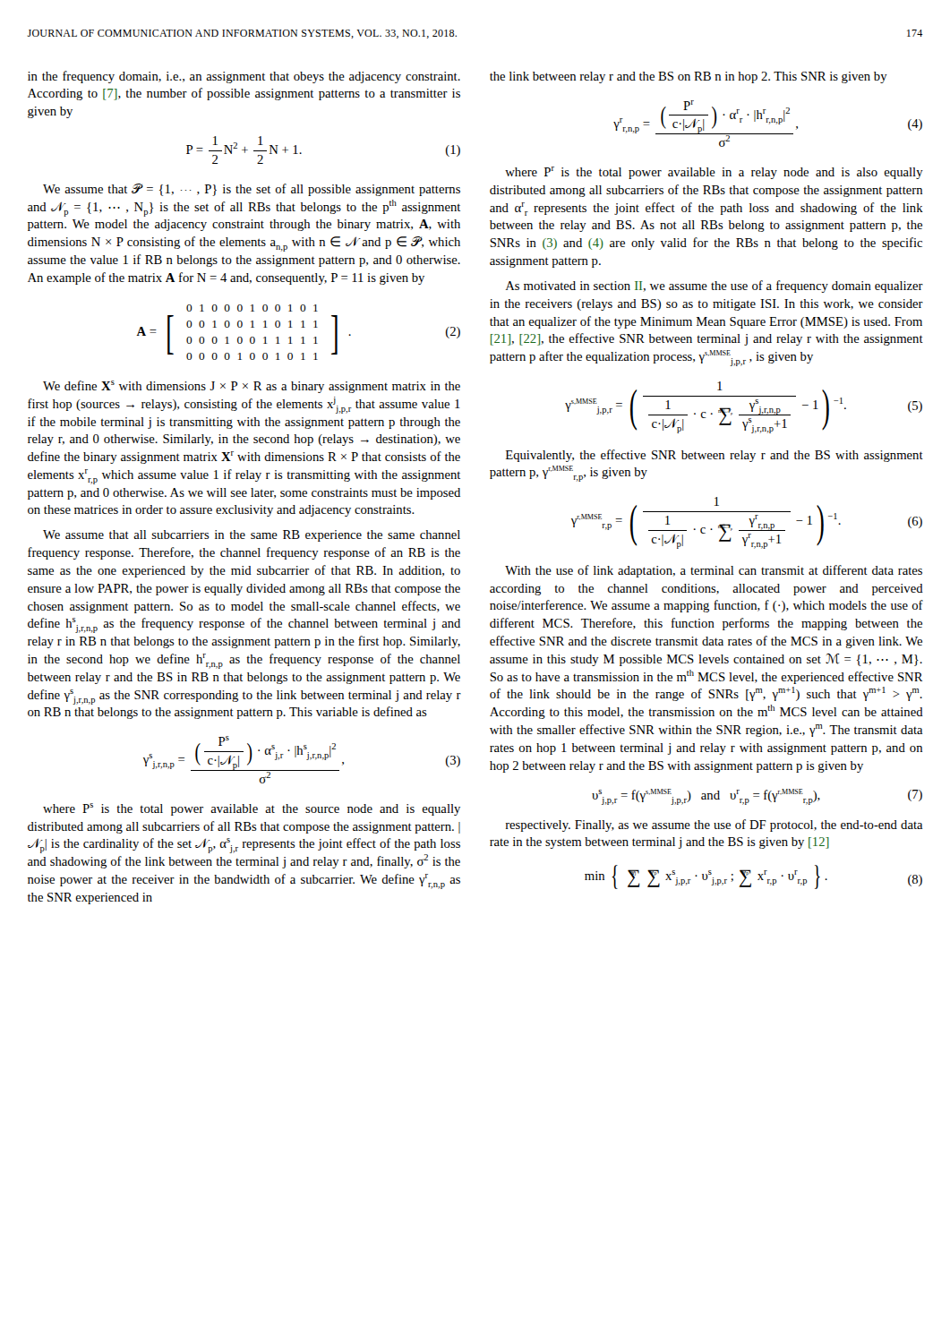JOURNAL OF COMMUNICATION AND INFORMATION SYSTEMS, VOL. 33, NO.1, 2018. 174
in the frequency domain, i.e., an assignment that obeys the adjacency constraint. According to [7], the number of possible assignment patterns to a transmitter is given by
P = 12 N2 + 12 N + 1. (1)
We assume that 𝒫 = {1, ⋯ , P} is the set of all possible assignment patterns and 𝒩p = {1, ⋯ , Np} is the set of all RBs that belongs to the pth assignment pattern. We model the adjacency constraint through the binary matrix, A, with dimensions N × P consisting of the elements an,p with n ∈ 𝒩 and p ∈ 𝒫, which assume the value 1 if RB n belongs to the assignment pattern p, and 0 otherwise. An example of the matrix A for N = 4 and, consequently, P = 11 is given by
A = [
| 0 | 1 | 0 | 0 | 0 | 1 | 0 | 0 | 1 | 0 | 1 |
| 0 | 0 | 1 | 0 | 0 | 1 | 1 | 0 | 1 | 1 | 1 |
| 0 | 0 | 0 | 1 | 0 | 0 | 1 | 1 | 1 | 1 | 1 |
| 0 | 0 | 0 | 0 | 1 | 0 | 0 | 1 | 0 | 1 | 1 |
] . (2)
We define Xs with dimensions J × P × R as a binary assignment matrix in the first hop (sources → relays), consisting of the elements xjj,p,r that assume value 1 if the mobile terminal j is transmitting with the assignment pattern p through the relay r, and 0 otherwise. Similarly, in the second hop (relays → destination), we define the binary assignment matrix Xr with dimensions R × P that consists of the elements xrr,p which assume value 1 if relay r is transmitting with the assignment pattern p, and 0 otherwise. As we will see later, some constraints must be imposed on these matrices in order to assure exclusivity and adjacency constraints.
We assume that all subcarriers in the same RB experience the same channel frequency response. Therefore, the channel frequency response of an RB is the same as the one experienced by the mid subcarrier of that RB. In addition, to ensure a low PAPR, the power is equally divided among all RBs that compose the chosen assignment pattern. So as to model the small-scale channel effects, we define hsj,r,n,p as the frequency response of the channel between terminal j and relay r in RB n that belongs to the assignment pattern p in the first hop. Similarly, in the second hop we define hrr,n,p as the frequency response of the channel between relay r and the BS in RB n that belongs to the assignment pattern p. We define γsj,r,n,p as the SNR corresponding to the link between terminal j and relay r on RB n that belongs to the assignment pattern p. This variable is defined as
γsj,r,n,p = (Ps c·|𝒩p|) · αsj,r · |hsj,r,n,p|2 σ2, (3)
where Ps is the total power available at the source node and is equally distributed among all subcarriers of all RBs that compose the assignment pattern. |𝒩p| is the cardinality of the set 𝒩p, αsj,r represents the joint effect of the path loss and shadowing of the link between the terminal j and relay r and, finally, σ2 is the noise power at the receiver in the bandwidth of a subcarrier. We define γrr,n,p as the SNR experienced in
the link between relay r and the BS on RB n in hop 2. This SNR is given by
γrr,n,p = (Pr c·|𝒩p|) · αrr · |hrr,n,p|2 σ2, (4)
where Pr is the total power available in a relay node and is also equally distributed among all subcarriers of the RBs that compose the assignment pattern and αrr represents the joint effect of the path loss and shadowing of the link between the relay and BS. As not all RBs belong to assignment pattern p, the SNRs in (3) and (4) are only valid for the RBs n that belong to the specific assignment pattern p.
As motivated in section II, we assume the use of a frequency domain equalizer in the receivers (relays and BS) so as to mitigate ISI. In this work, we consider that an equalizer of the type Minimum Mean Square Error (MMSE) is used. From [21], [22], the effective SNR between terminal j and relay r with the assignment pattern p after the equalization process, γs,MMSEj,p,r , is given by
γs,MMSEj,p,r = (11 c·|𝒩p| · c · ∑n∈𝒩p γsj,r,n,p γsj,r,n,p+1 − 1)−1. (5)
Equivalently, the effective SNR between relay r and the BS with assignment pattern p, γr,MMSEr,p, is given by
γr,MMSEr,p = (11 c·|𝒩p| · c · ∑n∈𝒩p γrr,n,p γrr,n,p+1 − 1)−1. (6)
With the use of link adaptation, a terminal can transmit at different data rates according to the channel conditions, allocated power and perceived noise/interference. We assume a mapping function, f (·), which models the use of different MCS. Therefore, this function performs the mapping between the effective SNR and the discrete transmit data rates of the MCS in a given link. We assume in this study M possible MCS levels contained on set ℳ = {1, ⋯ , M}. So as to have a transmission in the mth MCS level, the experienced effective SNR of the link should be in the range of SNRs [γm, γm+1) such that γm+1 > γm. According to this model, the transmission on the mth MCS level can be attained with the smaller effective SNR within the SNR region, i.e., γm. The transmit data rates on hop 1 between terminal j and relay r with assignment pattern p, and on hop 2 between relay r and the BS with assignment pattern p is given by
υsj,p,r = f(γs,MMSEj,p,r) and υrr,p = f(γr,MMSEr,p), (7)
respectively. Finally, as we assume the use of DF protocol, the end-to-end data rate in the system between terminal j and the BS is given by [12]
min { ∑∀j ∑∀p xsj,p,r · υsj,p,r ; ∑∀p xrr,p · υrr,p }. (8)